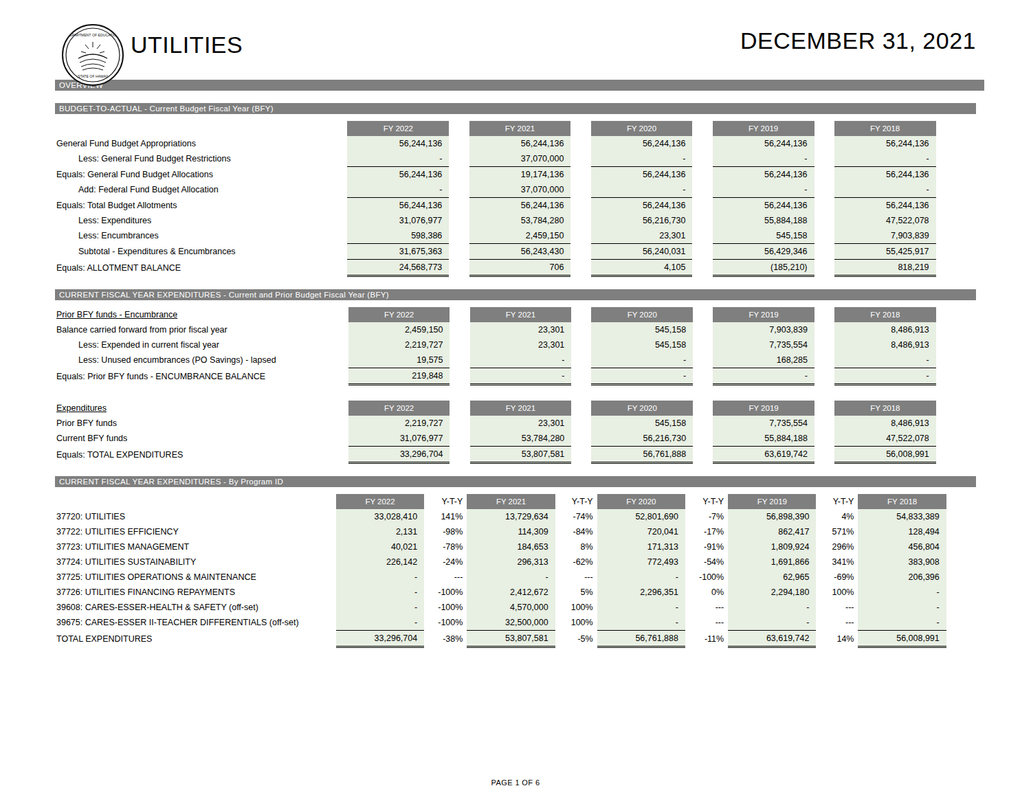DEPARTMENT OF EDUCATION STATE OF HAWAII
UTILITIES
DECEMBER 31, 2021
OVERVIEW
BUDGET-TO-ACTUAL - Current Budget Fiscal Year (BFY)
| | FY 2022 | | FY 2021 | | FY 2020 | | FY 2019 | | FY 2018 | |
| General Fund Budget Appropriations | 56,244,136 | | 56,244,136 | | 56,244,136 | | 56,244,136 | | 56,244,136 | |
| Less: General Fund Budget Restrictions | - | | 37,070,000 | | - | | - | | - | |
| Equals: General Fund Budget Allocations | 56,244,136 | | 19,174,136 | | 56,244,136 | | 56,244,136 | | 56,244,136 | |
| Add: Federal Fund Budget Allocation | - | | 37,070,000 | | - | | - | | - | |
| Equals: Total Budget Allotments | 56,244,136 | | 56,244,136 | | 56,244,136 | | 56,244,136 | | 56,244,136 | |
| Less: Expenditures | 31,076,977 | | 53,784,280 | | 56,216,730 | | 55,884,188 | | 47,522,078 | |
| Less: Encumbrances | 598,386 | | 2,459,150 | | 23,301 | | 545,158 | | 7,903,839 | |
| Subtotal - Expenditures & Encumbrances | 31,675,363 | | 56,243,430 | | 56,240,031 | | 56,429,346 | | 55,425,917 | |
| Equals: ALLOTMENT BALANCE | 24,568,773 | | 706 | | 4,105 | | (185,210) | | 818,219 | |
CURRENT FISCAL YEAR EXPENDITURES - Current and Prior Budget Fiscal Year (BFY)
| Prior BFY funds - Encumbrance | FY 2022 | | FY 2021 | | FY 2020 | | FY 2019 | | FY 2018 | |
| Balance carried forward from prior fiscal year | 2,459,150 | | 23,301 | | 545,158 | | 7,903,839 | | 8,486,913 | |
| Less: Expended in current fiscal year | 2,219,727 | | 23,301 | | 545,158 | | 7,735,554 | | 8,486,913 | |
| Less: Unused encumbrances (PO Savings) - lapsed | 19,575 | | - | | - | | 168,285 | | - | |
| Equals: Prior BFY funds - ENCUMBRANCE BALANCE | 219,848 | | - | | - | | - | | - | |
| Expenditures | FY 2022 | | FY 2021 | | FY 2020 | | FY 2019 | | FY 2018 | |
| Prior BFY funds | 2,219,727 | | 23,301 | | 545,158 | | 7,735,554 | | 8,486,913 | |
| Current BFY funds | 31,076,977 | | 53,784,280 | | 56,216,730 | | 55,884,188 | | 47,522,078 | |
| Equals: TOTAL EXPENDITURES | 33,296,704 | | 53,807,581 | | 56,761,888 | | 63,619,742 | | 56,008,991 | |
CURRENT FISCAL YEAR EXPENDITURES - By Program ID
| | FY 2022 | Y-T-Y | FY 2021 | Y-T-Y | FY 2020 | Y-T-Y | FY 2019 | Y-T-Y | FY 2018 | |
| 37720: UTILITIES | 33,028,410 | 141% | 13,729,634 | -74% | 52,801,690 | -7% | 56,898,390 | 4% | 54,833,389 | |
| 37722: UTILITIES EFFICIENCY | 2,131 | -98% | 114,309 | -84% | 720,041 | -17% | 862,417 | 571% | 128,494 | |
| 37723: UTILITIES MANAGEMENT | 40,021 | -78% | 184,653 | 8% | 171,313 | -91% | 1,809,924 | 296% | 456,804 | |
| 37724: UTILITIES SUSTAINABILITY | 226,142 | -24% | 296,313 | -62% | 772,493 | -54% | 1,691,866 | 341% | 383,908 | |
| 37725: UTILITIES OPERATIONS & MAINTENANCE | - | --- | - | --- | - | -100% | 62,965 | -69% | 206,396 | |
| 37726: UTILITIES FINANCING REPAYMENTS | - | -100% | 2,412,672 | 5% | 2,296,351 | 0% | 2,294,180 | 100% | - | |
| 39608: CARES-ESSER-HEALTH & SAFETY (off-set) | - | -100% | 4,570,000 | 100% | - | --- | - | --- | - | |
| 39675: CARES-ESSER II-TEACHER DIFFERENTIALS (off-set) | - | -100% | 32,500,000 | 100% | - | --- | - | --- | - | |
| TOTAL EXPENDITURES | 33,296,704 | -38% | 53,807,581 | -5% | 56,761,888 | -11% | 63,619,742 | 14% | 56,008,991 | |
PAGE 1 OF 6